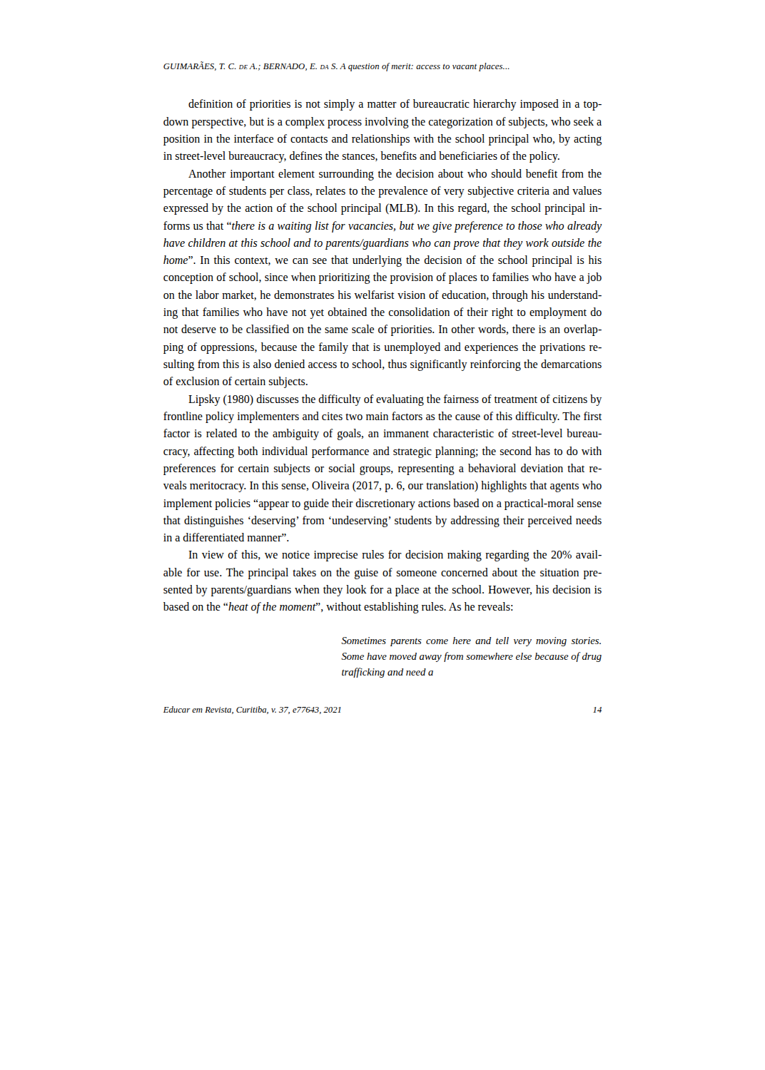GUIMARÃES, T. C. de A.; BERNADO, E. da S. A question of merit: access to vacant places...
definition of priorities is not simply a matter of bureaucratic hierarchy imposed in a top-down perspective, but is a complex process involving the categorization of subjects, who seek a position in the interface of contacts and relationships with the school principal who, by acting in street-level bureaucracy, defines the stances, benefits and beneficiaries of the policy.
Another important element surrounding the decision about who should benefit from the percentage of students per class, relates to the prevalence of very subjective criteria and values expressed by the action of the school principal (MLB). In this regard, the school principal informs us that “there is a waiting list for vacancies, but we give preference to those who already have children at this school and to parents/guardians who can prove that they work outside the home”. In this context, we can see that underlying the decision of the school principal is his conception of school, since when prioritizing the provision of places to families who have a job on the labor market, he demonstrates his welfarist vision of education, through his understanding that families who have not yet obtained the consolidation of their right to employment do not deserve to be classified on the same scale of priorities. In other words, there is an overlapping of oppressions, because the family that is unemployed and experiences the privations resulting from this is also denied access to school, thus significantly reinforcing the demarcations of exclusion of certain subjects.
Lipsky (1980) discusses the difficulty of evaluating the fairness of treatment of citizens by frontline policy implementers and cites two main factors as the cause of this difficulty. The first factor is related to the ambiguity of goals, an immanent characteristic of street-level bureaucracy, affecting both individual performance and strategic planning; the second has to do with preferences for certain subjects or social groups, representing a behavioral deviation that reveals meritocracy. In this sense, Oliveira (2017, p. 6, our translation) highlights that agents who implement policies “appear to guide their discretionary actions based on a practical-moral sense that distinguishes ‘deserving’ from ‘undeserving’ students by addressing their perceived needs in a differentiated manner”.
In view of this, we notice imprecise rules for decision making regarding the 20% available for use. The principal takes on the guise of someone concerned about the situation presented by parents/guardians when they look for a place at the school. However, his decision is based on the “heat of the moment”, without establishing rules. As he reveals:
Sometimes parents come here and tell very moving stories. Some have moved away from somewhere else because of drug trafficking and need a
Educar em Revista, Curitiba, v. 37, e77643, 2021 14